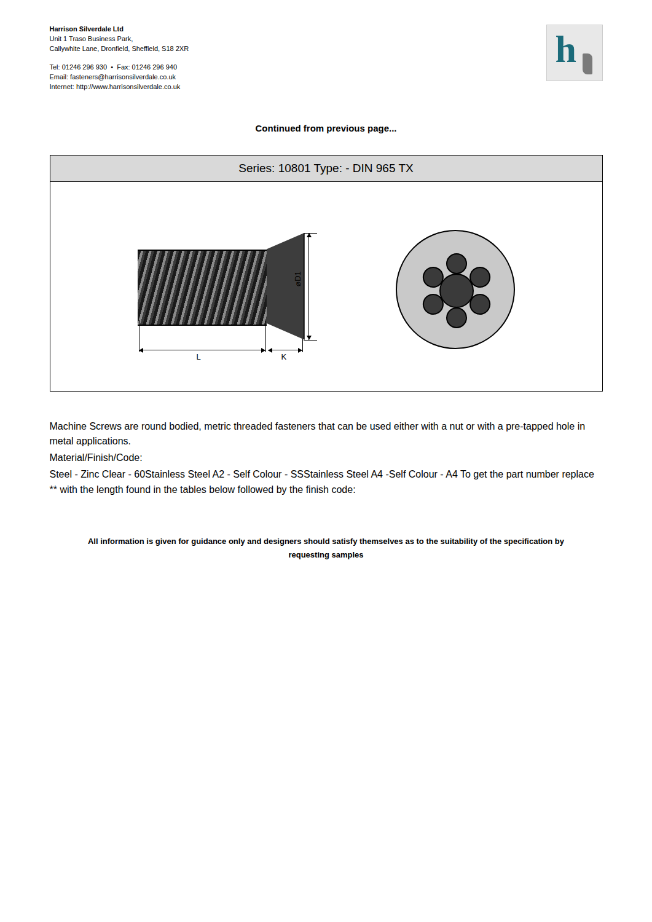Harrison Silverdale Ltd
Unit 1 Traso Business Park,
Callywhite Lane, Dronfield, Sheffield, S18 2XR
Tel: 01246 296 930 • Fax: 01246 296 940
Email: fasteners@harrisonsilverdale.co.uk
Internet: http://www.harrisonsilverdale.co.uk
h
Continued from previous page...
Series: 10801 Type: - DIN 965 TX
⌀D1
L
K
Machine Screws are round bodied, metric threaded fasteners that can be used either with a nut or with a pre-tapped hole in metal applications.
Material/Finish/Code:
Steel - Zinc Clear - 60Stainless Steel A2 - Self Colour - SSStainless Steel A4 -Self Colour - A4 To get the part number replace ** with the length found in the tables below followed by the finish code:
All information is given for guidance only and designers should satisfy themselves as to the suitability of the specification by requesting samples